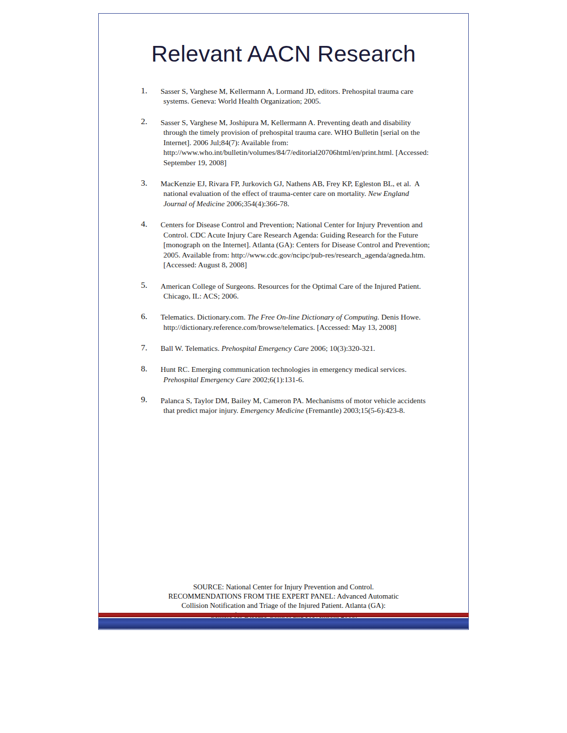Relevant AACN Research
Sasser S, Varghese M, Kellermann A, Lormand JD, editors. Prehospital trauma care systems. Geneva: World Health Organization; 2005.
Sasser S, Varghese M, Joshipura M, Kellermann A. Preventing death and disability through the timely provision of prehospital trauma care. WHO Bulletin [serial on the Internet]. 2006 Jul;84(7): Available from: http://www.who.int/bulletin/volumes/84/7/editorial20706html/en/print.html. [Accessed: September 19, 2008]
MacKenzie EJ, Rivara FP, Jurkovich GJ, Nathens AB, Frey KP, Egleston BL, et al. A national evaluation of the effect of trauma-center care on mortality. New England Journal of Medicine 2006;354(4):366-78.
Centers for Disease Control and Prevention; National Center for Injury Prevention and Control. CDC Acute Injury Care Research Agenda: Guiding Research for the Future [monograph on the Internet]. Atlanta (GA): Centers for Disease Control and Prevention; 2005. Available from: http://www.cdc.gov/ncipc/pub-res/research_agenda/agneda.htm. [Accessed: August 8, 2008]
American College of Surgeons. Resources for the Optimal Care of the Injured Patient. Chicago, IL: ACS; 2006.
Telematics. Dictionary.com. The Free On-line Dictionary of Computing. Denis Howe. http://dictionary.reference.com/browse/telematics. [Accessed: May 13, 2008]
Ball W. Telematics. Prehospital Emergency Care 2006; 10(3):320-321.
Hunt RC. Emerging communication technologies in emergency medical services. Prehospital Emergency Care 2002;6(1):131-6.
Palanca S, Taylor DM, Bailey M, Cameron PA. Mechanisms of motor vehicle accidents that predict major injury. Emergency Medicine (Fremantle) 2003;15(5-6):423-8.
SOURCE: National Center for Injury Prevention and Control.
RECOMMENDATIONS FROM THE EXPERT PANEL: Advanced Automatic
Collision Notification and Triage of the Injured Patient. Atlanta (GA):
Centers for Disease Control and Prevention; 2008.